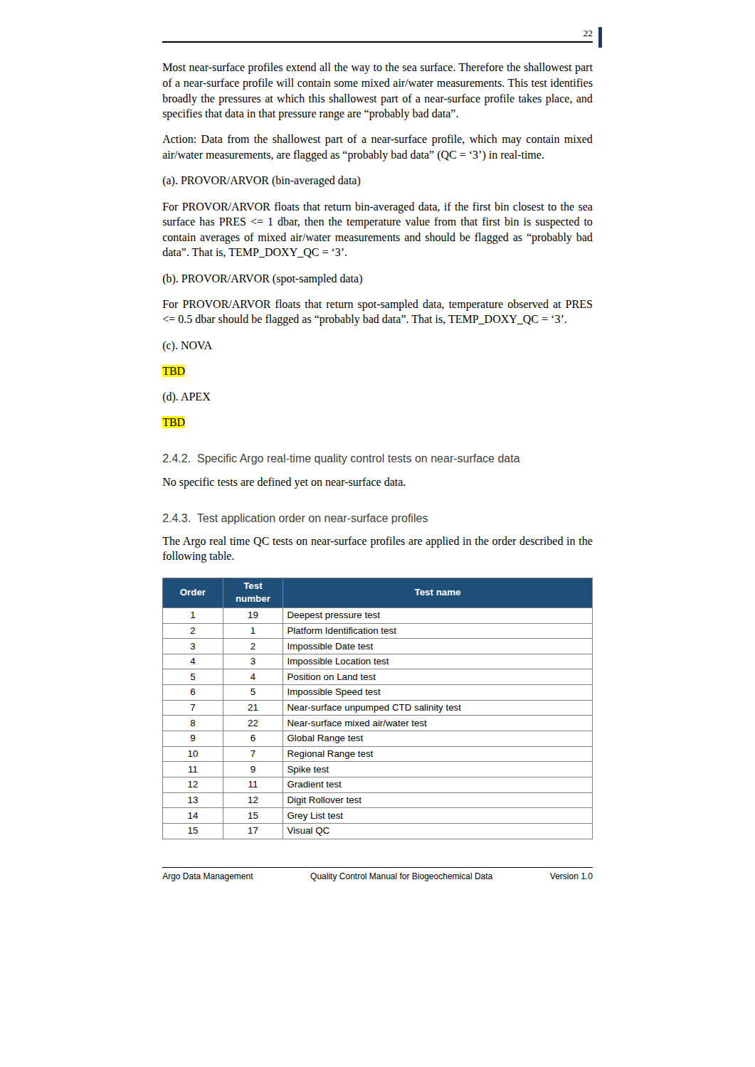22
Most near-surface profiles extend all the way to the sea surface. Therefore the shallowest part of a near-surface profile will contain some mixed air/water measurements. This test identifies broadly the pressures at which this shallowest part of a near-surface profile takes place, and specifies that data in that pressure range are “probably bad data”.
Action: Data from the shallowest part of a near-surface profile, which may contain mixed air/water measurements, are flagged as “probably bad data” (QC = ‘3’) in real-time.
(a). PROVOR/ARVOR (bin-averaged data)
For PROVOR/ARVOR floats that return bin-averaged data, if the first bin closest to the sea surface has PRES <= 1 dbar, then the temperature value from that first bin is suspected to contain averages of mixed air/water measurements and should be flagged as “probably bad data”. That is, TEMP_DOXY_QC = ‘3’.
(b). PROVOR/ARVOR (spot-sampled data)
For PROVOR/ARVOR floats that return spot-sampled data, temperature observed at PRES <= 0.5 dbar should be flagged as “probably bad data”. That is, TEMP_DOXY_QC = ‘3’.
(c). NOVA
TBD
(d). APEX
TBD
2.4.2. Specific Argo real-time quality control tests on near-surface data
No specific tests are defined yet on near-surface data.
2.4.3. Test application order on near-surface profiles
The Argo real time QC tests on near-surface profiles are applied in the order described in the following table.
| Order | Test number | Test name |
| --- | --- | --- |
| 1 | 19 | Deepest pressure test |
| 2 | 1 | Platform Identification test |
| 3 | 2 | Impossible Date test |
| 4 | 3 | Impossible Location test |
| 5 | 4 | Position on Land test |
| 6 | 5 | Impossible Speed test |
| 7 | 21 | Near-surface unpumped CTD salinity test |
| 8 | 22 | Near-surface mixed air/water test |
| 9 | 6 | Global Range test |
| 10 | 7 | Regional Range test |
| 11 | 9 | Spike test |
| 12 | 11 | Gradient test |
| 13 | 12 | Digit Rollover test |
| 14 | 15 | Grey List test |
| 15 | 17 | Visual QC |
Argo Data Management Quality Control Manual for Biogeochemical Data Version 1.0